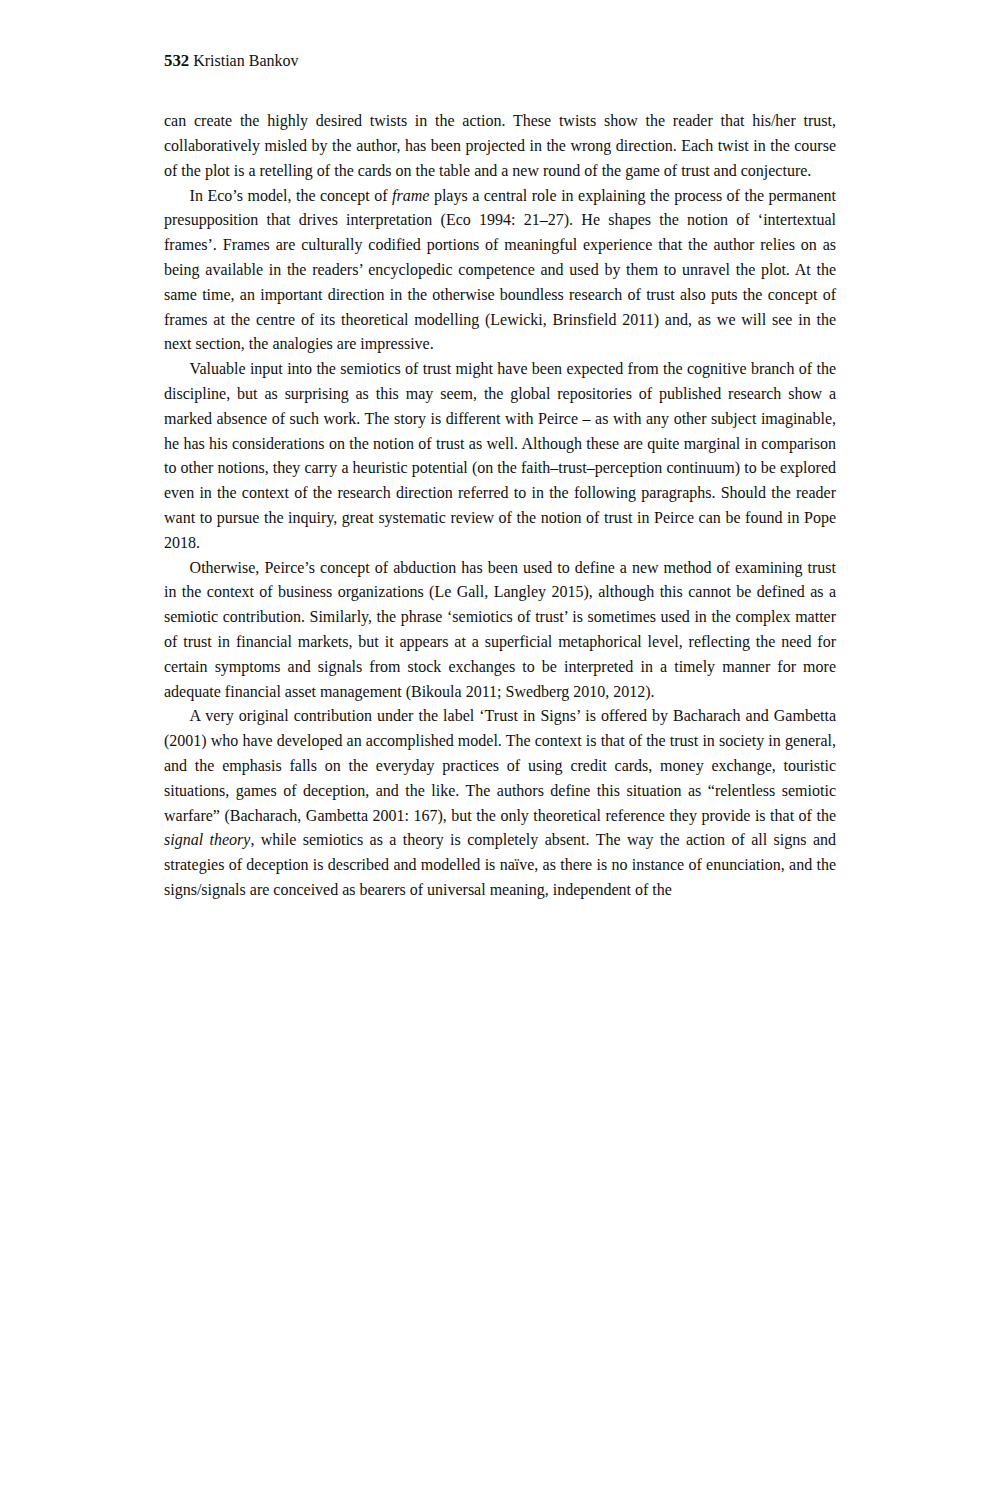532 Kristian Bankov
can create the highly desired twists in the action. These twists show the reader that his/her trust, collaboratively misled by the author, has been projected in the wrong direction. Each twist in the course of the plot is a retelling of the cards on the table and a new round of the game of trust and conjecture.
In Eco’s model, the concept of frame plays a central role in explaining the process of the permanent presupposition that drives interpretation (Eco 1994: 21–27). He shapes the notion of ‘intertextual frames’. Frames are culturally codified portions of meaningful experience that the author relies on as being available in the readers’ encyclopedic competence and used by them to unravel the plot. At the same time, an important direction in the otherwise boundless research of trust also puts the concept of frames at the centre of its theoretical modelling (Lewicki, Brinsfield 2011) and, as we will see in the next section, the analogies are impressive.
Valuable input into the semiotics of trust might have been expected from the cognitive branch of the discipline, but as surprising as this may seem, the global repositories of published research show a marked absence of such work. The story is different with Peirce – as with any other subject imaginable, he has his considerations on the notion of trust as well. Although these are quite marginal in comparison to other notions, they carry a heuristic potential (on the faith–trust–perception continuum) to be explored even in the context of the research direction referred to in the following paragraphs. Should the reader want to pursue the inquiry, great systematic review of the notion of trust in Peirce can be found in Pope 2018.
Otherwise, Peirce’s concept of abduction has been used to define a new method of examining trust in the context of business organizations (Le Gall, Langley 2015), although this cannot be defined as a semiotic contribution. Similarly, the phrase ‘semiotics of trust’ is sometimes used in the complex matter of trust in financial markets, but it appears at a superficial metaphorical level, reflecting the need for certain symptoms and signals from stock exchanges to be interpreted in a timely manner for more adequate financial asset management (Bikoula 2011; Swedberg 2010, 2012).
A very original contribution under the label ‘Trust in Signs’ is offered by Bacharach and Gambetta (2001) who have developed an accomplished model. The context is that of the trust in society in general, and the emphasis falls on the everyday practices of using credit cards, money exchange, touristic situations, games of deception, and the like. The authors define this situation as “relentless semiotic warfare” (Bacharach, Gambetta 2001: 167), but the only theoretical reference they provide is that of the signal theory, while semiotics as a theory is completely absent. The way the action of all signs and strategies of deception is described and modelled is naïve, as there is no instance of enunciation, and the signs/signals are conceived as bearers of universal meaning, independent of the